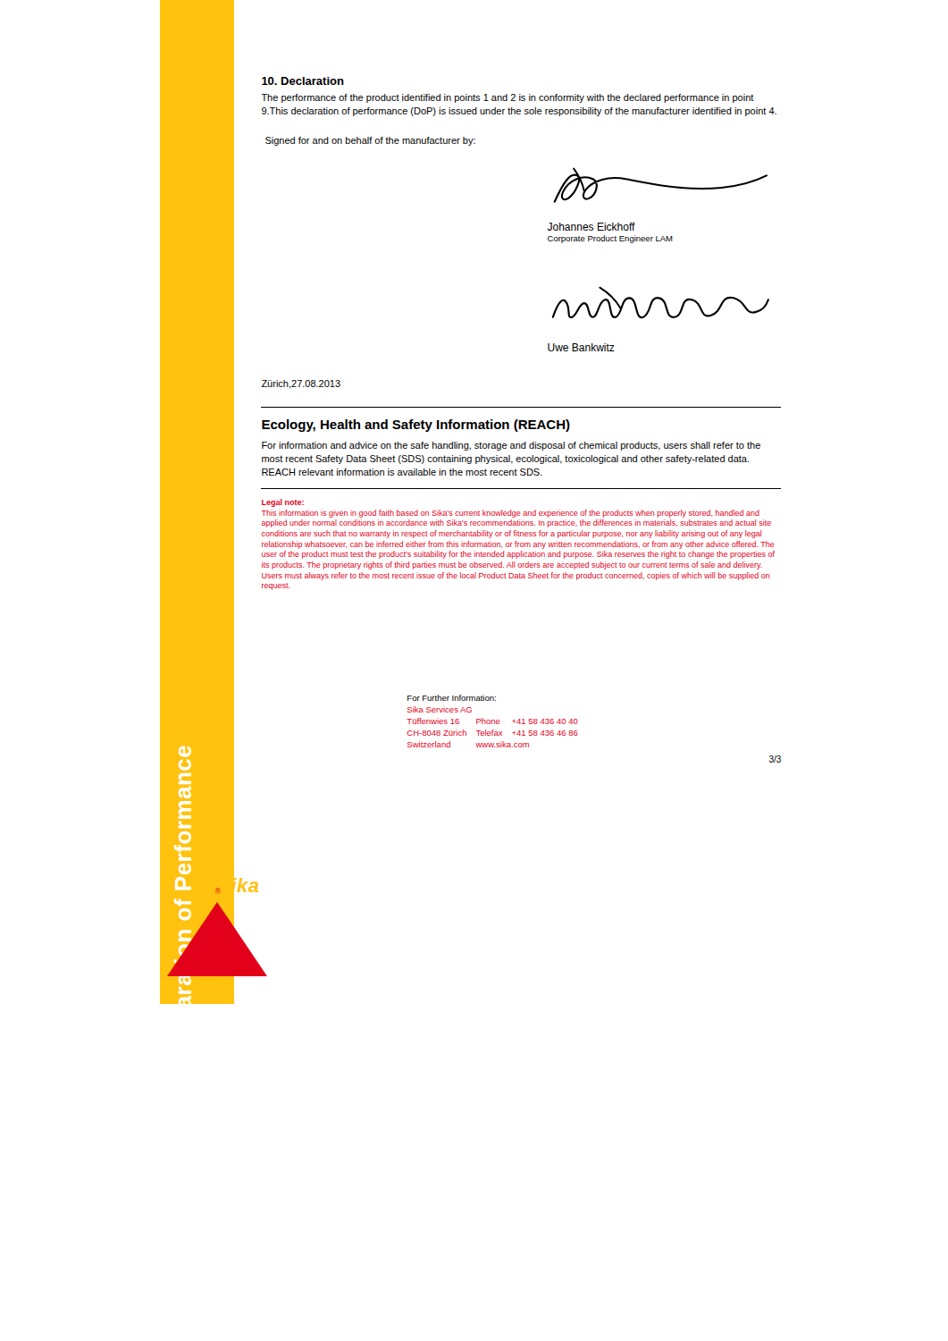Declaration of Performance
Sika
®
10. Declaration
The performance of the product identified in points 1 and 2 is in conformity with the declared performance in point 9.This declaration of performance (DoP) is issued under the sole responsibility of the manufacturer identified in point 4.
Signed for and on behalf of the manufacturer by:
Johannes Eickhoff
Corporate Product Engineer LAM
Uwe Bankwitz
Zürich,27.08.2013
Ecology, Health and Safety Information (REACH)
For information and advice on the safe handling, storage and disposal of chemical products, users shall refer to the most recent Safety Data Sheet (SDS) containing physical, ecological, toxicological and other safety-related data. REACH relevant information is available in the most recent SDS.
Legal note:
This information is given in good faith based on Sika's current knowledge and experience of the products when properly stored, handled and applied under normal conditions in accordance with Sika's recommendations. In practice, the differences in materials, substrates and actual site conditions are such that no warranty in respect of merchantability or of fitness for a particular purpose, nor any liability arising out of any legal relationship whatsoever, can be inferred either from this information, or from any written recommendations, or from any other advice offered. The user of the product must test the product's suitability for the intended application and purpose. Sika reserves the right to change the properties of its products. The proprietary rights of third parties must be observed. All orders are accepted subject to our current terms of sale and delivery. Users must always refer to the most recent issue of the local Product Data Sheet for the product concerned, copies of which will be supplied on request.
For Further Information:
Sika Services AG
| Tüffenwies 16 | Phone | +41 58 436 40 40 |
| CH-8048 Zürich | Telefax | +41 58 436 46 86 |
| Switzerland | www.sika.com |
3/3